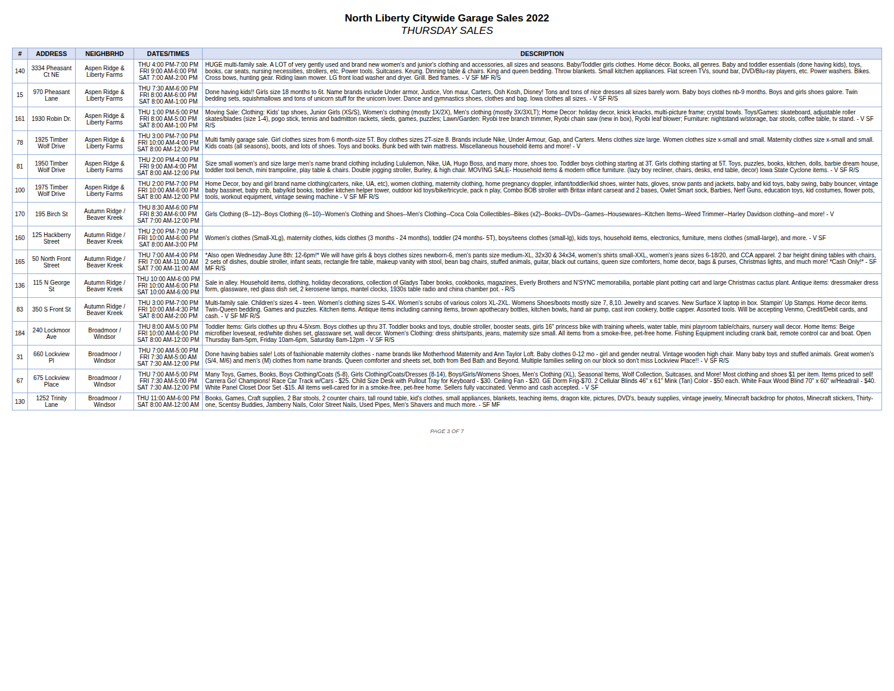North Liberty Citywide Garage Sales 2022
THURSDAY SALES
| # | ADDRESS | NEIGHBRHD | DATES/TIMES | DESCRIPTION |
| --- | --- | --- | --- | --- |
| 140 | 3334 Pheasant Ct NE | Aspen Ridge & Liberty Farms | THU 4:00 PM-7:00 PM FRI 9:00 AM-6:00 PM SAT 7:00 AM-2:00 PM | HUGE multi-family sale. A LOT of very gently used and brand new women's and junior's clothing and accessories, all sizes and seasons. Baby/Toddler girls clothes. Home décor. Books, all genres. Baby and toddler essentials (done having kids), toys, books, car seats, nursing necessities, strollers, etc. Power tools. Suitcases. Keurig. Dinning table & chairs. King and queen bedding. Throw blankets. Small kitchen appliances. Flat screen TVs, sound bar, DVD/Blu-ray players, etc. Power washers. Bikes. Cross bows, hunting gear. Riding lawn mower. LG front load washer and dryer. Grill. Bed frames. - V SF MF R/S |
| 15 | 970 Pheasant Lane | Aspen Ridge & Liberty Farms | THU 7:30 AM-6:00 PM FRI 8:00 AM-6:00 PM SAT 8:00 AM-1:00 PM | Done having kids!! Girls size 18 months to 6t. Name brands include Under armor, Justice, Von maur, Carters, Osh Kosh, Disney! Tons and tons of nice dresses all sizes barely worn. Baby boys clothes nb-9 months. Boys and girls shoes galore. Twin bedding sets, squishmallows and tons of unicorn stuff for the unicorn lover. Dance and gymnastics shoes, clothes and bag. Iowa clothes all sizes. - V SF R/S |
| 161 | 1930 Robin Dr. | Aspen Ridge & Liberty Farms | THU 1:00 PM-5:00 PM FRI 8:00 AM-5:00 PM SAT 8:00 AM-1:00 PM | Moving Sale: Clothing: Kids' tap shoes, Junior Girls (XS/S), Women's clothing (mostly 1X/2X), Men's clothing (mostly 3X/3XLT); Home Decor: holiday decor, knick knacks, multi-picture frame; crystal bowls. Toys/Games: skateboard, adjustable roller skates/blades (size 1-4), pogo stick, tennis and badmitton rackets, sleds, games, puzzles; Lawn/Garden: Ryobi tree branch trimmer, Ryobi chain saw (new in box), Ryobi leaf blower; Furniture: nightstand w/storage, bar stools, coffee table, tv stand. - V SF R/S |
| 78 | 1925 Timber Wolf Drive | Aspen Ridge & Liberty Farms | THU 3:00 PM-7:00 PM FRI 10:00 AM-4:00 PM SAT 8:00 AM-12:00 PM | Multi family garage sale. Girl clothes sizes from 6 month-size 5T. Boy clothes sizes 2T-size 8. Brands include Nike, Under Armour, Gap, and Carters. Mens clothes size large. Women clothes size x-small and small. Maternity clothes size x-small and small. Kids coats (all seasons), boots, and lots of shoes. Toys and books. Bunk bed with twin mattress. Miscellaneous household items and more! - V |
| 81 | 1950 Timber Wolf Drive | Aspen Ridge & Liberty Farms | THU 2:00 PM-4:00 PM FRI 9:00 AM-4:00 PM SAT 8:00 AM-12:00 PM | Size small women's and size large men's name brand clothing including Lululemon, Nike, UA, Hugo Boss, and many more, shoes too. Toddler boys clothing starting at 3T. Girls clothing starting at 5T. Toys, puzzles, books, kitchen, dolls, barbie dream house, toddler tool bench, mini trampoline, play table & chairs. Double jogging stroller, Burley, & high chair. MOVING SALE- Household items & modern office furniture. (lazy boy recliner, chairs, desks, end table, decor) Iowa State Cyclone items. - V SF R/S |
| 100 | 1975 Timber Wolf Drive | Aspen Ridge & Liberty Farms | THU 2:00 PM-7:00 PM FRI 10:00 AM-6:00 PM SAT 8:00 AM-12:00 PM | Home Decor, boy and girl brand name clothing(carters, nike, UA, etc), women clothing, maternity clothing, home pregnancy doppler, infant/toddler/kid shoes, winter hats, gloves, snow pants and jackets, baby and kid toys, baby swing, baby bouncer, vintage baby bassinet, baby crib, baby/kid books, toddler kitchen helper tower, outdoor kid toys/bike/tricycle, pack n play, Combo BOB stroller with Britax infant carseat and 2 bases, Owlet Smart sock, Barbies, Nerf Guns, education toys, kid costumes, flower pots, tools, workout equipment, vintage sewing machine - V SF MF R/S |
| 170 | 195 Birch St | Autumn Ridge / Beaver Kreek | THU 8:30 AM-6:00 PM FRI 8:30 AM-6:00 PM SAT 7:00 AM-12:00 PM | Girls Clothing (8--12)--Boys Clothing (6--10)--Women's Clothing and Shoes--Men's Clothing--Coca Cola Collectibles--Bikes (x2)--Books--DVDs--Games--Housewares--Kitchen Items--Weed Trimmer--Harley Davidson clothing--and more! - V |
| 160 | 125 Hackberry Street | Autumn Ridge / Beaver Kreek | THU 2:00 PM-7:00 PM FRI 10:00 AM-6:00 PM SAT 8:00 AM-3:00 PM | Women's clothes (Small-XLg), maternity clothes, kids clothes (3 months - 24 months), toddler (24 months- 5T), boys/teens clothes (small-lg), kids toys, household items, electronics, furniture, mens clothes (small-large), and more. - V SF |
| 165 | 50 North Front Street | Autumn Ridge / Beaver Kreek | THU 7:00 AM-4:00 PM FRI 7:00 AM-11:00 AM SAT 7:00 AM-11:00 AM | *Also open Wednesday June 8th: 12-6pm!* We will have girls & boys clothes sizes newborn-6, men's pants size medium-XL, 32x30 & 34x34, women's shirts small-XXL, women's jeans sizes 6-18/20, and CCA apparel. 2 bar height dining tables with chairs, 2 sets of dishes, double stroller, infant seats, rectangle fire table, makeup vanity with stool, bean bag chairs, stuffed animals, guitar, black out curtains, queen size comforters, home decor, bags & purses, Christmas lights, and much more! *Cash Only!* - SF MF R/S |
| 136 | 115 N George St | Autumn Ridge / Beaver Kreek | THU 10:00 AM-6:00 PM FRI 10:00 AM-6:00 PM SAT 10:00 AM-6:00 PM | Sale in alley. Household items, clothing, holiday decorations, collection of Gladys Taber books, cookbooks, magazines, Everly Brothers and N'SYNC memorabilia, portable plant potting cart and large Christmas cactus plant. Antique items: dressmaker dress form, glassware, red glass dish set, 2 kerosene lamps, mantel clocks, 1930s table radio and china chamber pot. - R/S |
| 83 | 350 S Front St | Autumn Ridge / Beaver Kreek | THU 3:00 PM-7:00 PM FRI 10:00 AM-4:30 PM SAT 8:00 AM-2:00 PM | Multi-family sale. Children's sizes 4 - teen. Women's clothing sizes S-4X. Women's scrubs of various colors XL-2XL. Womens Shoes/boots mostly size 7, 8,10. Jewelry and scarves. New Surface X laptop in box. Stampin' Up Stamps. Home decor items. Twin-Queen bedding. Games and puzzles. Kitchen items. Antique items including canning items, brown apothecary bottles, kitchen bowls, hand air pump, cast iron cookery, bottle capper. Assorted tools. Will be accepting Venmo, Credit/Debit cards, and cash. - V SF MF R/S |
| 184 | 240 Lockmoor Ave | Broadmoor / Windsor | THU 8:00 AM-5:00 PM FRI 10:00 AM-6:00 PM SAT 8:00 AM-12:00 PM | Toddler Items: Girls clothes up thru 4-5/xsm. Boys clothes up thru 3T. Toddler books and toys, double stroller, booster seats, girls 16" princess bike with training wheels, water table, mini playroom table/chairs, nursery wall decor. Home Items: Beige microfiber loveseat, red/white dishes set, glassware set, wall decor. Women's Clothing: dress shirts/pants, jeans, maternity size small. All items from a smoke-free, pet-free home. Fishing Equipment including crank bait, remote control car and boat. Open Thursday 8am-5pm, Friday 10am-6pm, Saturday 8am-12pm - V SF R/S |
| 31 | 660 Lockview Pl | Broadmoor / Windsor | THU 7:00 AM-5:00 PM FRI 7:30 AM-5:00 AM SAT 7:30 AM-12:00 PM | Done having babies sale! Lots of fashionable maternity clothes - name brands like Motherhood Maternity and Ann Taylor Loft. Baby clothes 0-12 mo - girl and gender neutral. Vintage wooden high chair. Many baby toys and stuffed animals. Great women's (S/4, M/6) and men's (M) clothes from name brands. Queen comforter and sheets set, both from Bed Bath and Beyond. Multiple families selling on our block so don't miss Lockview Place!! - V SF R/S |
| 67 | 675 Lockview Place | Broadmoor / Windsor | THU 7:00 AM-5:00 PM FRI 7:30 AM-5:00 PM SAT 7:30 AM-12:00 PM | Many Toys, Games, Books, Boys Clothing/Coats (5-8), Girls Clothing/Coats/Dresses (8-14), Boys/Girls/Womens Shoes, Men's Clothing (XL), Seasonal Items, Wolf Collection, Suitcases, and More! Most clothing and shoes $1 per item. Items priced to sell! Carrera Go! Champions! Race Car Track w/Cars - $25. Child Size Desk with Pullout Tray for Keyboard - $30. Ceiling Fan - $20. GE Dorm Frig-$70. 2 Cellular Blinds 46" x 61" Mink (Tan) Color - $50 each. White Faux Wood Blind 70" x 60" w/Headrail - $40. White Panel Closet Door Set -$15. All items well-cared for in a smoke-free, pet-free home. Sellers fully vaccinated. Venmo and cash accepted. - V SF |
| 130 | 1252 Trinity Lane | Broadmoor / Windsor | THU 11:00 AM-6:00 PM SAT 8:00 AM-12:00 AM | Books, Games, Craft supplies, 2 Bar stools, 2 counter chairs, tall round table, kid's clothes, small appliances, blankets, teaching items, dragon kite, pictures, DVD's, beauty supplies, vintage jewelry, Minecraft backdrop for photos, Minecraft stickers, Thirty-one, Scentsy Buddies, Jamberry Nails, Color Street Nails, Used Pipes, Men's Shavers and much more. - SF MF |
PAGE 3 OF 7